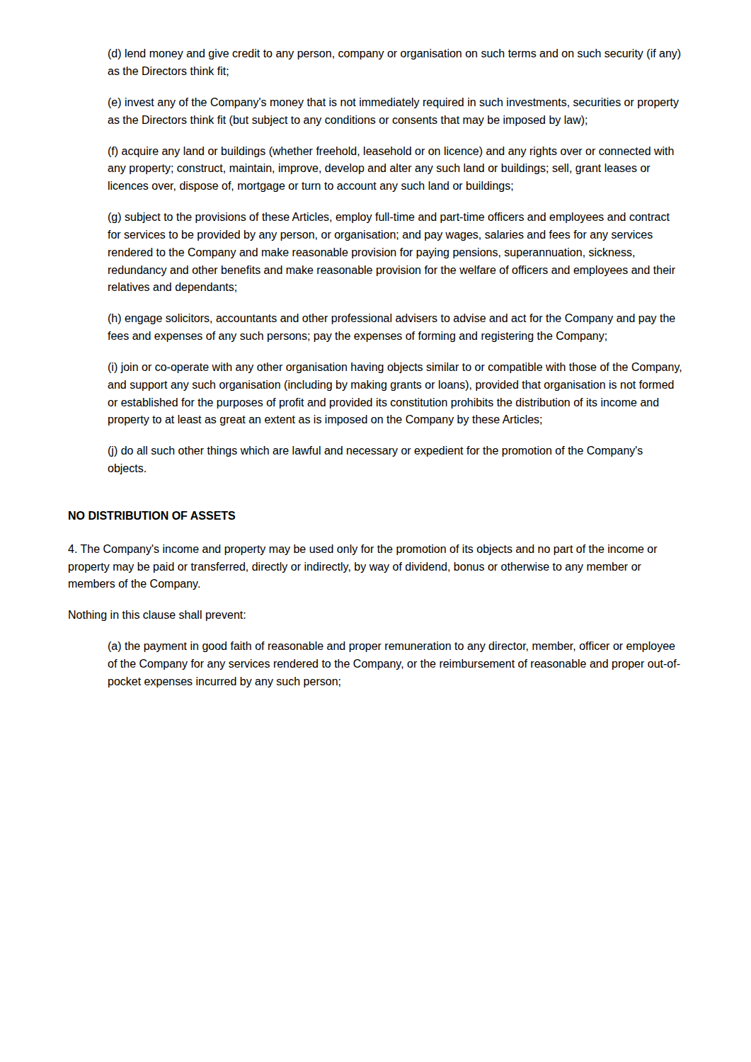(d) lend money and give credit to any person, company or organisation on such terms and on such security (if any) as the Directors think fit;
(e) invest any of the Company's money that is not immediately required in such investments, securities or property as the Directors think fit (but subject to any conditions or consents that may be imposed by law);
(f) acquire any land or buildings (whether freehold, leasehold or on licence) and any rights over or connected with any property; construct, maintain, improve, develop and alter any such land or buildings; sell, grant leases or licences over, dispose of, mortgage or turn to account any such land or buildings;
(g) subject to the provisions of these Articles, employ full-time and part-time officers and employees and contract for services to be provided by any person, or organisation; and pay wages, salaries and fees for any services rendered to the Company and make reasonable provision for paying pensions, superannuation, sickness, redundancy and other benefits and make reasonable provision for the welfare of officers and employees and their relatives and dependants;
(h) engage solicitors, accountants and other professional advisers to advise and act for the Company and pay the fees and expenses of any such persons; pay the expenses of forming and registering the Company;
(i) join or co-operate with any other organisation having objects similar to or compatible with those of the Company, and support any such organisation (including by making grants or loans), provided that organisation is not formed or established for the purposes of profit and provided its constitution prohibits the distribution of its income and property to at least as great an extent as is imposed on the Company by these Articles;
(j) do all such other things which are lawful and necessary or expedient for the promotion of the Company's objects.
NO DISTRIBUTION OF ASSETS
4. The Company's income and property may be used only for the promotion of its objects and no part of the income or property may be paid or transferred, directly or indirectly, by way of dividend, bonus or otherwise to any member or members of the Company.
Nothing in this clause shall prevent:
(a) the payment in good faith of reasonable and proper remuneration to any director, member, officer or employee of the Company for any services rendered to the Company, or the reimbursement of reasonable and proper out-of-pocket expenses incurred by any such person;